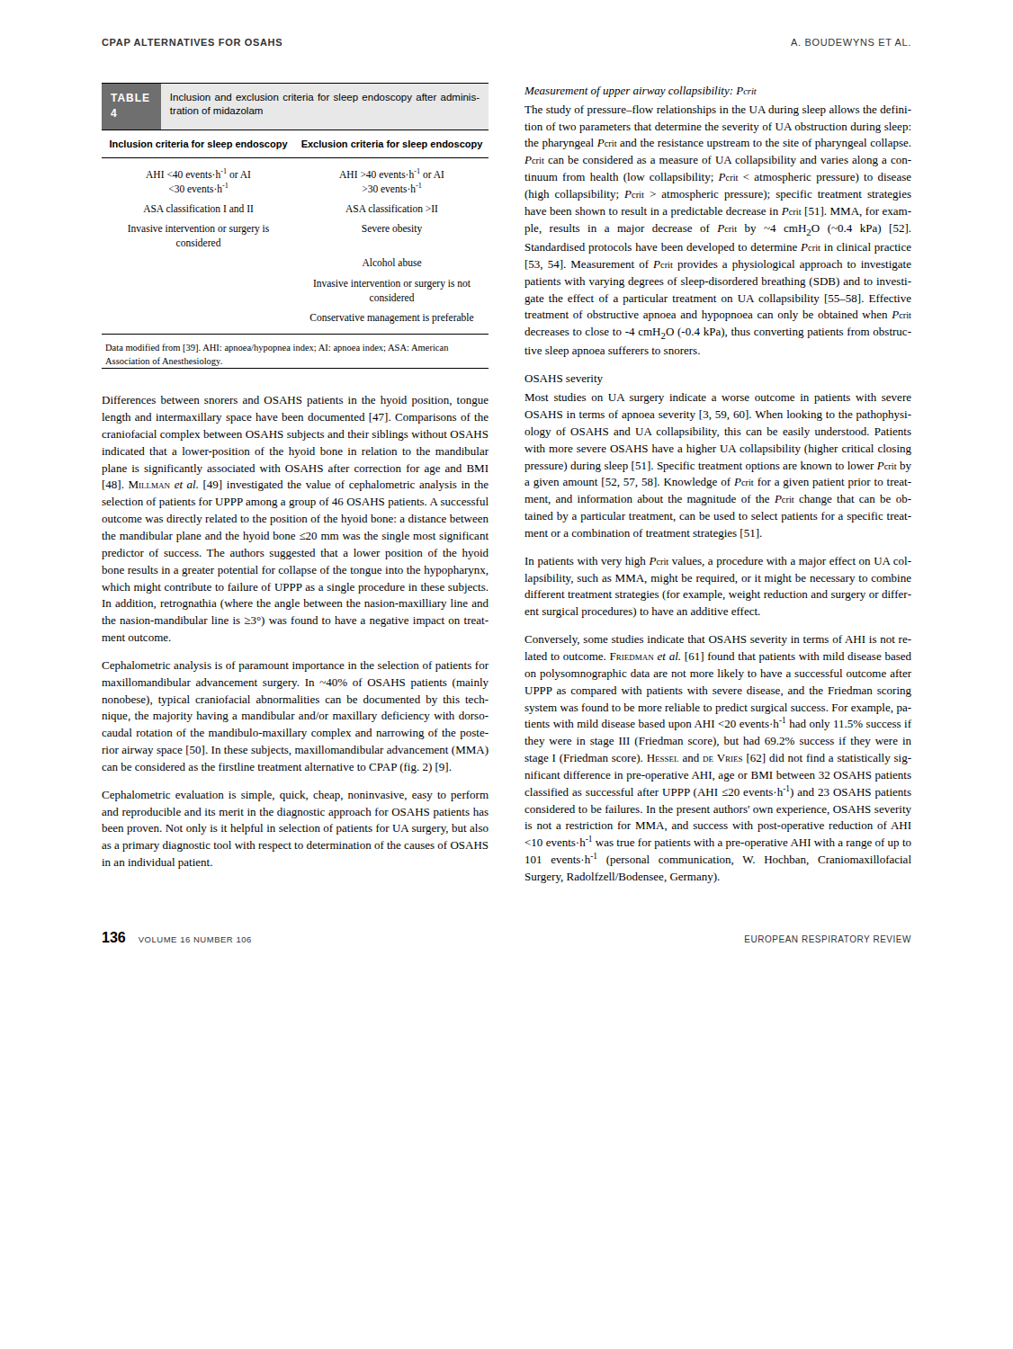CPAP ALTERNATIVES FOR OSAHS
A. BOUDEWYNS ET AL.
TABLE 4
Inclusion and exclusion criteria for sleep endoscopy after administration of midazolam
| Inclusion criteria for sleep endoscopy | Exclusion criteria for sleep endoscopy |
| --- | --- |
| AHI <40 events·h -1 or AI <30 events·h -1 | AHI >40 events·h -1 or AI >30 events·h -1 |
| ASA classification I and II | ASA classification >II |
| Invasive intervention or surgery is considered | Severe obesity |
| | Alcohol abuse |
| | Invasive intervention or surgery is not considered |
| | Conservative management is preferable |
Data modified from [39]. AHI: apnoea/hypopnea index; AI: apnoea index; ASA: American Association of Anesthesiology.
Differences between snorers and OSAHS patients in the hyoid position, tongue length and intermaxillary space have been documented [47]. Comparisons of the craniofacial complex between OSAHS subjects and their siblings without OSAHS indicated that a lower-position of the hyoid bone in relation to the mandibular plane is significantly associated with OSAHS after correction for age and BMI [48]. Millman et al. [49] investigated the value of cephalometric analysis in the selection of patients for UPPP among a group of 46 OSAHS patients. A successful outcome was directly related to the position of the hyoid bone: a distance between the mandibular plane and the hyoid bone ≤20 mm was the single most significant predictor of success. The authors suggested that a lower position of the hyoid bone results in a greater potential for collapse of the tongue into the hypopharynx, which might contribute to failure of UPPP as a single procedure in these subjects. In addition, retrognathia (where the angle between the nasion-maxilliary line and the nasion-mandibular line is ≥3°) was found to have a negative impact on treatment outcome.
Cephalometric analysis is of paramount importance in the selection of patients for maxillomandibular advancement surgery. In ~40% of OSAHS patients (mainly nonobese), typical craniofacial abnormalities can be documented by this technique, the majority having a mandibular and/or maxillary deficiency with dorsocaudal rotation of the mandibulo-maxillary complex and narrowing of the posterior airway space [50]. In these subjects, maxillomandibular advancement (MMA) can be considered as the firstline treatment alternative to CPAP (fig. 2) [9].
Cephalometric evaluation is simple, quick, cheap, noninvasive, easy to perform and reproducible and its merit in the diagnostic approach for OSAHS patients has been proven. Not only is it helpful in selection of patients for UA surgery, but also as a primary diagnostic tool with respect to determination of the causes of OSAHS in an individual patient.
Measurement of upper airway collapsibility: Pcrit
The study of pressure–flow relationships in the UA during sleep allows the definition of two parameters that determine the severity of UA obstruction during sleep: the pharyngeal Pcrit and the resistance upstream to the site of pharyngeal collapse. Pcrit can be considered as a measure of UA collapsibility and varies along a continuum from health (low collapsibility; Pcrit < atmospheric pressure) to disease (high collapsibility; Pcrit > atmospheric pressure); specific treatment strategies have been shown to result in a predictable decrease in Pcrit [51]. MMA, for example, results in a major decrease of Pcrit by ~4 cmH2O (~0.4 kPa) [52]. Standardised protocols have been developed to determine Pcrit in clinical practice [53, 54]. Measurement of Pcrit provides a physiological approach to investigate patients with varying degrees of sleep-disordered breathing (SDB) and to investigate the effect of a particular treatment on UA collapsibility [55–58]. Effective treatment of obstructive apnoea and hypopnoea can only be obtained when Pcrit decreases to close to -4 cmH2O (-0.4 kPa), thus converting patients from obstructive sleep apnoea sufferers to snorers.
OSAHS severity
Most studies on UA surgery indicate a worse outcome in patients with severe OSAHS in terms of apnoea severity [3, 59, 60]. When looking to the pathophysiology of OSAHS and UA collapsibility, this can be easily understood. Patients with more severe OSAHS have a higher UA collapsibility (higher critical closing pressure) during sleep [51]. Specific treatment options are known to lower Pcrit by a given amount [52, 57, 58]. Knowledge of Pcrit for a given patient prior to treatment, and information about the magnitude of the Pcrit change that can be obtained by a particular treatment, can be used to select patients for a specific treatment or a combination of treatment strategies [51].
In patients with very high Pcrit values, a procedure with a major effect on UA collapsibility, such as MMA, might be required, or it might be necessary to combine different treatment strategies (for example, weight reduction and surgery or different surgical procedures) to have an additive effect.
Conversely, some studies indicate that OSAHS severity in terms of AHI is not related to outcome. Friedman et al. [61] found that patients with mild disease based on polysomnographic data are not more likely to have a successful outcome after UPPP as compared with patients with severe disease, and the Friedman scoring system was found to be more reliable to predict surgical success. For example, patients with mild disease based upon AHI <20 events·h-1 had only 11.5% success if they were in stage III (Friedman score), but had 69.2% success if they were in stage I (Friedman score). Hessel and de Vries [62] did not find a statistically significant difference in pre-operative AHI, age or BMI between 32 OSAHS patients classified as successful after UPPP (AHI ≤20 events·h-1) and 23 OSAHS patients considered to be failures. In the present authors' own experience, OSAHS severity is not a restriction for MMA, and success with post-operative reduction of AHI <10 events·h-1 was true for patients with a pre-operative AHI with a range of up to 101 events·h-1 (personal communication, W. Hochban, Craniomaxillofacial Surgery, Radolfzell/Bodensee, Germany).
136
VOLUME 16 NUMBER 106
EUROPEAN RESPIRATORY REVIEW